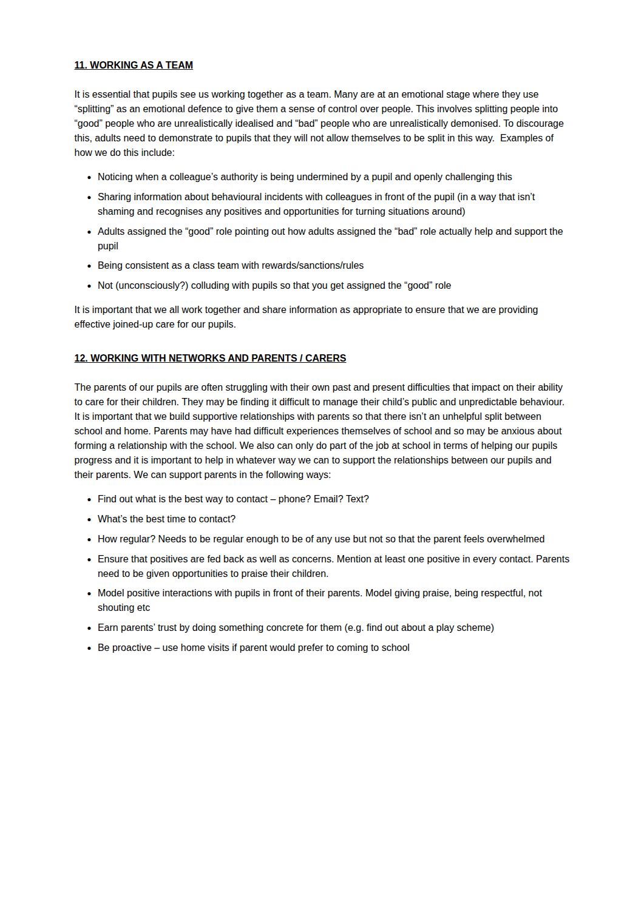11. WORKING AS A TEAM
It is essential that pupils see us working together as a team. Many are at an emotional stage where they use “splitting” as an emotional defence to give them a sense of control over people. This involves splitting people into “good” people who are unrealistically idealised and “bad” people who are unrealistically demonised. To discourage this, adults need to demonstrate to pupils that they will not allow themselves to be split in this way. Examples of how we do this include:
Noticing when a colleague’s authority is being undermined by a pupil and openly challenging this
Sharing information about behavioural incidents with colleagues in front of the pupil (in a way that isn’t shaming and recognises any positives and opportunities for turning situations around)
Adults assigned the “good” role pointing out how adults assigned the “bad” role actually help and support the pupil
Being consistent as a class team with rewards/sanctions/rules
Not (unconsciously?) colluding with pupils so that you get assigned the “good” role
It is important that we all work together and share information as appropriate to ensure that we are providing effective joined-up care for our pupils.
12. WORKING WITH NETWORKS AND PARENTS / CARERS
The parents of our pupils are often struggling with their own past and present difficulties that impact on their ability to care for their children. They may be finding it difficult to manage their child’s public and unpredictable behaviour. It is important that we build supportive relationships with parents so that there isn’t an unhelpful split between school and home. Parents may have had difficult experiences themselves of school and so may be anxious about forming a relationship with the school. We also can only do part of the job at school in terms of helping our pupils progress and it is important to help in whatever way we can to support the relationships between our pupils and their parents. We can support parents in the following ways:
Find out what is the best way to contact – phone? Email? Text?
What’s the best time to contact?
How regular? Needs to be regular enough to be of any use but not so that the parent feels overwhelmed
Ensure that positives are fed back as well as concerns. Mention at least one positive in every contact. Parents need to be given opportunities to praise their children.
Model positive interactions with pupils in front of their parents. Model giving praise, being respectful, not shouting etc
Earn parents’ trust by doing something concrete for them (e.g. find out about a play scheme)
Be proactive – use home visits if parent would prefer to coming to school